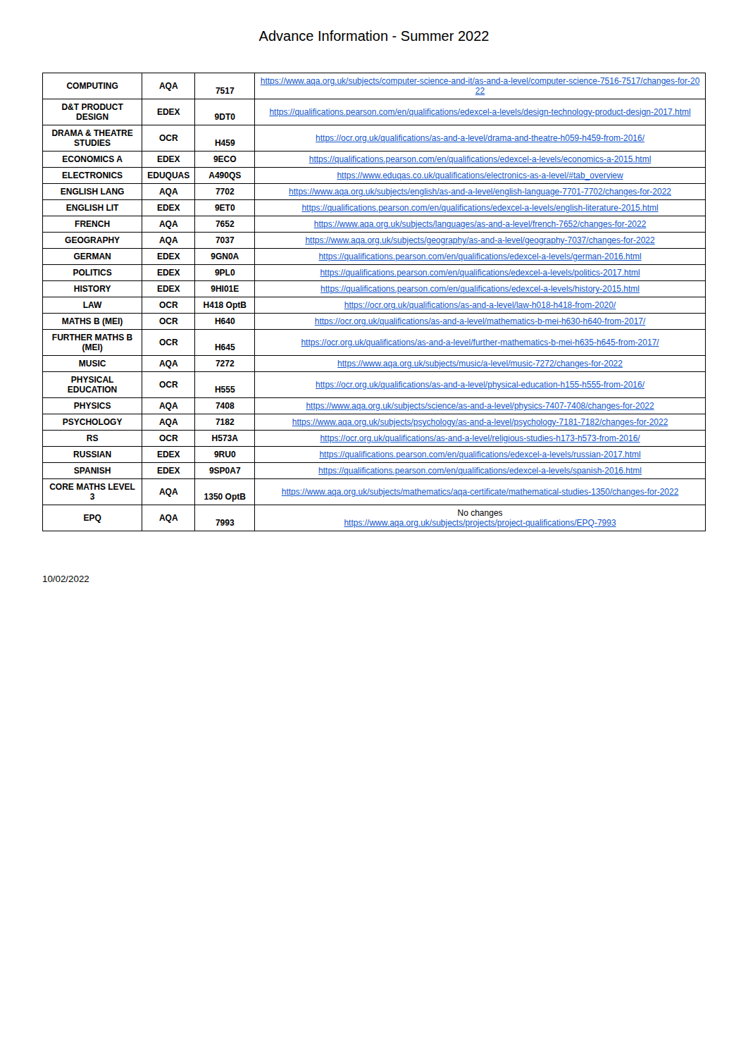Advance Information - Summer 2022
| COMPUTING | AQA | 7517 | https://www.aqa.org.uk/subjects/computer-science-and-it/as-and-a-level/computer-science-7516-7517/changes-for-2022 |
| D&T PRODUCT DESIGN | EDEX | 9DT0 | https://qualifications.pearson.com/en/qualifications/edexcel-a-levels/design-technology-product-design-2017.html |
| DRAMA & THEATRE STUDIES | OCR | H459 | https://ocr.org.uk/qualifications/as-and-a-level/drama-and-theatre-h059-h459-from-2016/ |
| ECONOMICS A | EDEX | 9ECO | https://qualifications.pearson.com/en/qualifications/edexcel-a-levels/economics-a-2015.html |
| ELECTRONICS | EDUQUAS | A490QS | https://www.eduqas.co.uk/qualifications/electronics-as-a-level/#tab_overview |
| ENGLISH LANG | AQA | 7702 | https://www.aqa.org.uk/subjects/english/as-and-a-level/english-language-7701-7702/changes-for-2022 |
| ENGLISH LIT | EDEX | 9ET0 | https://qualifications.pearson.com/en/qualifications/edexcel-a-levels/english-literature-2015.html |
| FRENCH | AQA | 7652 | https://www.aqa.org.uk/subjects/languages/as-and-a-level/french-7652/changes-for-2022 |
| GEOGRAPHY | AQA | 7037 | https://www.aqa.org.uk/subjects/geography/as-and-a-level/geography-7037/changes-for-2022 |
| GERMAN | EDEX | 9GN0A | https://qualifications.pearson.com/en/qualifications/edexcel-a-levels/german-2016.html |
| POLITICS | EDEX | 9PL0 | https://qualifications.pearson.com/en/qualifications/edexcel-a-levels/politics-2017.html |
| HISTORY | EDEX | 9HI01E | https://qualifications.pearson.com/en/qualifications/edexcel-a-levels/history-2015.html |
| LAW | OCR | H418 OptB | https://ocr.org.uk/qualifications/as-and-a-level/law-h018-h418-from-2020/ |
| MATHS B (MEI) | OCR | H640 | https://ocr.org.uk/qualifications/as-and-a-level/mathematics-b-mei-h630-h640-from-2017/ |
| FURTHER MATHS B (MEI) | OCR | H645 | https://ocr.org.uk/qualifications/as-and-a-level/further-mathematics-b-mei-h635-h645-from-2017/ |
| MUSIC | AQA | 7272 | https://www.aqa.org.uk/subjects/music/a-level/music-7272/changes-for-2022 |
| PHYSICAL EDUCATION | OCR | H555 | https://ocr.org.uk/qualifications/as-and-a-level/physical-education-h155-h555-from-2016/ |
| PHYSICS | AQA | 7408 | https://www.aqa.org.uk/subjects/science/as-and-a-level/physics-7407-7408/changes-for-2022 |
| PSYCHOLOGY | AQA | 7182 | https://www.aqa.org.uk/subjects/psychology/as-and-a-level/psychology-7181-7182/changes-for-2022 |
| RS | OCR | H573A | https://ocr.org.uk/qualifications/as-and-a-level/religious-studies-h173-h573-from-2016/ |
| RUSSIAN | EDEX | 9RU0 | https://qualifications.pearson.com/en/qualifications/edexcel-a-levels/russian-2017.html |
| SPANISH | EDEX | 9SP0A7 | https://qualifications.pearson.com/en/qualifications/edexcel-a-levels/spanish-2016.html |
| CORE MATHS LEVEL 3 | AQA | 1350 OptB | https://www.aqa.org.uk/subjects/mathematics/aqa-certificate/mathematical-studies-1350/changes-for-2022 |
| EPQ | AQA | 7993 | No changes https://www.aqa.org.uk/subjects/projects/project-qualifications/EPQ-7993 |
10/02/2022